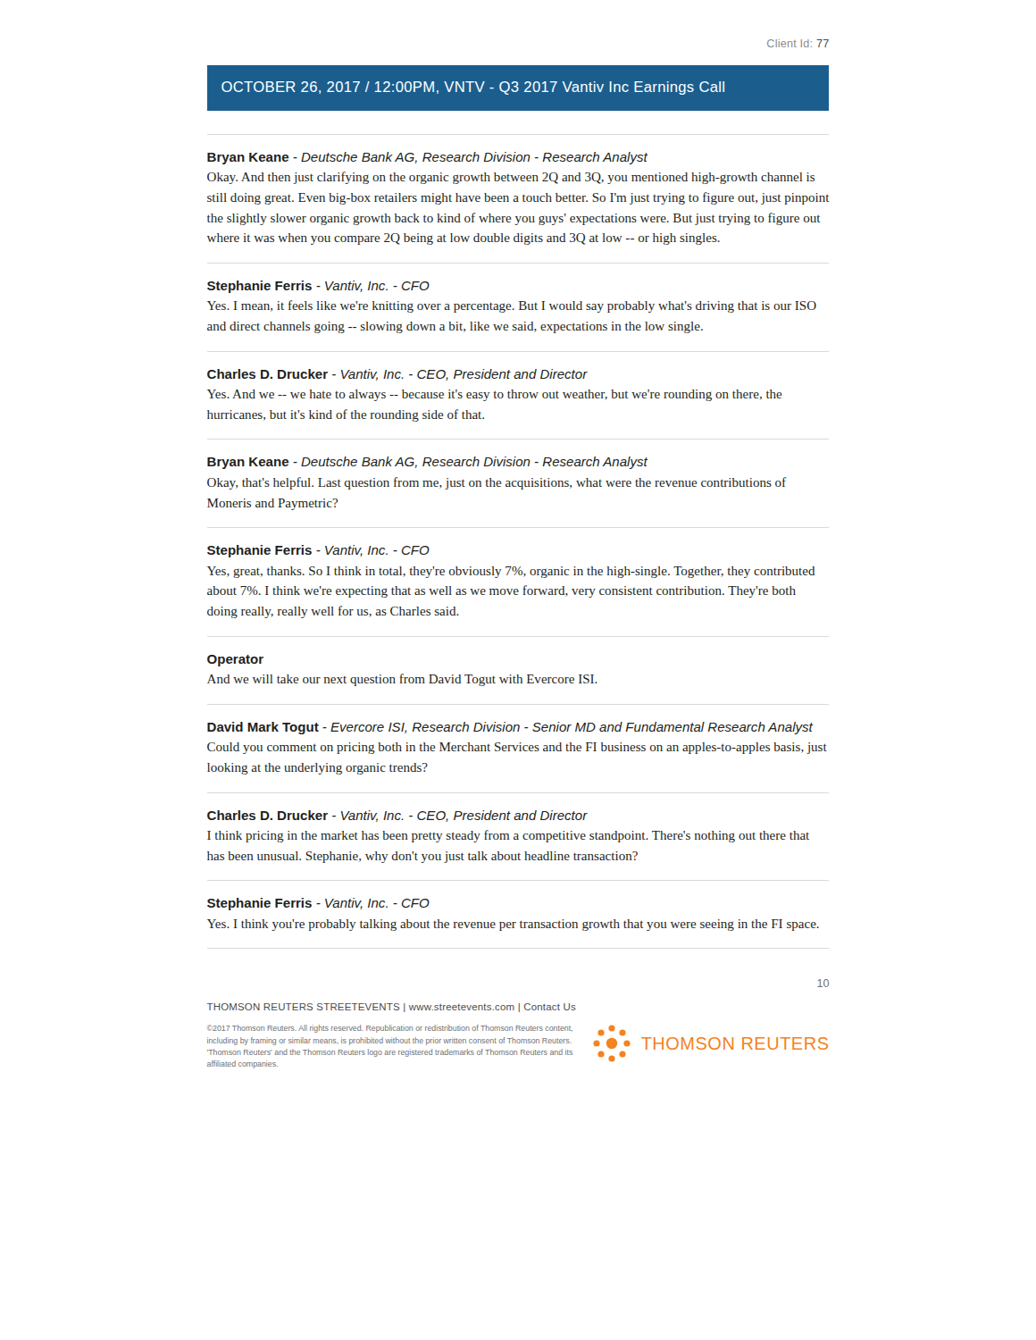Client Id: 77
OCTOBER 26, 2017 / 12:00PM, VNTV - Q3 2017 Vantiv Inc Earnings Call
Bryan Keane - Deutsche Bank AG, Research Division - Research Analyst
Okay. And then just clarifying on the organic growth between 2Q and 3Q, you mentioned high-growth channel is still doing great. Even big-box retailers might have been a touch better. So I'm just trying to figure out, just pinpoint the slightly slower organic growth back to kind of where you guys' expectations were. But just trying to figure out where it was when you compare 2Q being at low double digits and 3Q at low -- or high singles.
Stephanie Ferris - Vantiv, Inc. - CFO
Yes. I mean, it feels like we're knitting over a percentage. But I would say probably what's driving that is our ISO and direct channels going -- slowing down a bit, like we said, expectations in the low single.
Charles D. Drucker - Vantiv, Inc. - CEO, President and Director
Yes. And we -- we hate to always -- because it's easy to throw out weather, but we're rounding on there, the hurricanes, but it's kind of the rounding side of that.
Bryan Keane - Deutsche Bank AG, Research Division - Research Analyst
Okay, that's helpful. Last question from me, just on the acquisitions, what were the revenue contributions of Moneris and Paymetric?
Stephanie Ferris - Vantiv, Inc. - CFO
Yes, great, thanks. So I think in total, they're obviously 7%, organic in the high-single. Together, they contributed about 7%. I think we're expecting that as well as we move forward, very consistent contribution. They're both doing really, really well for us, as Charles said.
Operator
And we will take our next question from David Togut with Evercore ISI.
David Mark Togut - Evercore ISI, Research Division - Senior MD and Fundamental Research Analyst
Could you comment on pricing both in the Merchant Services and the FI business on an apples-to-apples basis, just looking at the underlying organic trends?
Charles D. Drucker - Vantiv, Inc. - CEO, President and Director
I think pricing in the market has been pretty steady from a competitive standpoint. There's nothing out there that has been unusual. Stephanie, why don't you just talk about headline transaction?
Stephanie Ferris - Vantiv, Inc. - CFO
Yes. I think you're probably talking about the revenue per transaction growth that you were seeing in the FI space.
10
THOMSON REUTERS STREETEVENTS | www.streetevents.com | Contact Us
©2017 Thomson Reuters. All rights reserved. Republication or redistribution of Thomson Reuters content, including by framing or similar means, is prohibited without the prior written consent of Thomson Reuters. 'Thomson Reuters' and the Thomson Reuters logo are registered trademarks of Thomson Reuters and its affiliated companies.
THOMSON REUTERS